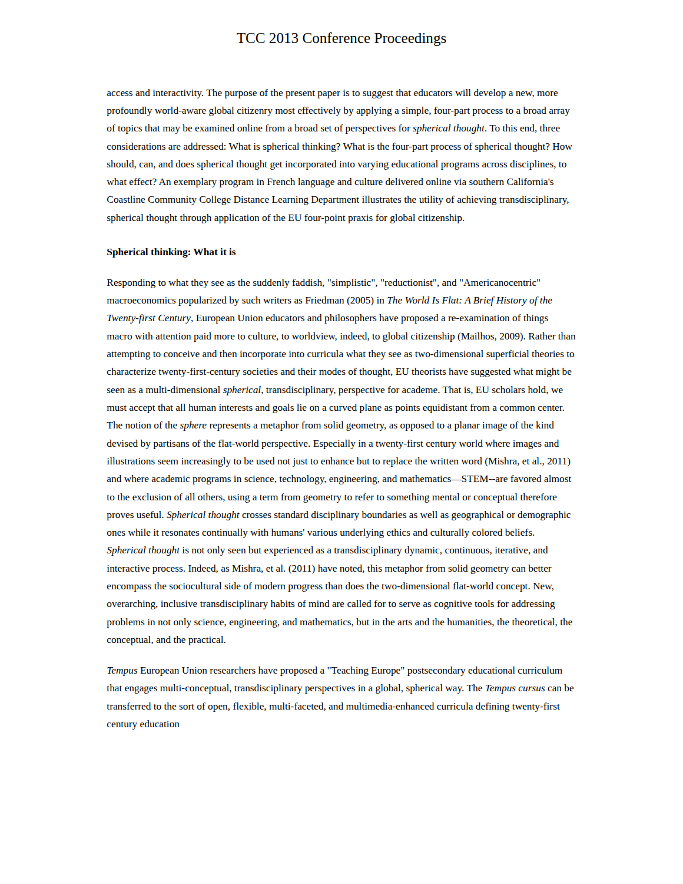TCC 2013 Conference Proceedings
access and interactivity. The purpose of the present paper is to suggest that educators will develop a new, more profoundly world-aware global citizenry most effectively by applying a simple, four-part process to a broad array of topics that may be examined online from a broad set of perspectives for spherical thought. To this end, three considerations are addressed: What is spherical thinking? What is the four-part process of spherical thought? How should, can, and does spherical thought get incorporated into varying educational programs across disciplines, to what effect? An exemplary program in French language and culture delivered online via southern California's Coastline Community College Distance Learning Department illustrates the utility of achieving transdisciplinary, spherical thought through application of the EU four-point praxis for global citizenship.
Spherical thinking: What it is
Responding to what they see as the suddenly faddish, "simplistic", "reductionist", and "Americanocentric" macroeconomics popularized by such writers as Friedman (2005) in The World Is Flat: A Brief History of the Twenty-first Century, European Union educators and philosophers have proposed a re-examination of things macro with attention paid more to culture, to worldview, indeed, to global citizenship (Mailhos, 2009). Rather than attempting to conceive and then incorporate into curricula what they see as two-dimensional superficial theories to characterize twenty-first-century societies and their modes of thought, EU theorists have suggested what might be seen as a multi-dimensional spherical, transdisciplinary, perspective for academe. That is, EU scholars hold, we must accept that all human interests and goals lie on a curved plane as points equidistant from a common center. The notion of the sphere represents a metaphor from solid geometry, as opposed to a planar image of the kind devised by partisans of the flat-world perspective. Especially in a twenty-first century world where images and illustrations seem increasingly to be used not just to enhance but to replace the written word (Mishra, et al., 2011) and where academic programs in science, technology, engineering, and mathematics—STEM--are favored almost to the exclusion of all others, using a term from geometry to refer to something mental or conceptual therefore proves useful. Spherical thought crosses standard disciplinary boundaries as well as geographical or demographic ones while it resonates continually with humans' various underlying ethics and culturally colored beliefs. Spherical thought is not only seen but experienced as a transdisciplinary dynamic, continuous, iterative, and interactive process. Indeed, as Mishra, et al. (2011) have noted, this metaphor from solid geometry can better encompass the sociocultural side of modern progress than does the two-dimensional flat-world concept. New, overarching, inclusive transdisciplinary habits of mind are called for to serve as cognitive tools for addressing problems in not only science, engineering, and mathematics, but in the arts and the humanities, the theoretical, the conceptual, and the practical.
Tempus European Union researchers have proposed a "Teaching Europe" postsecondary educational curriculum that engages multi-conceptual, transdisciplinary perspectives in a global, spherical way. The Tempus cursus can be transferred to the sort of open, flexible, multi-faceted, and multimedia-enhanced curricula defining twenty-first century education